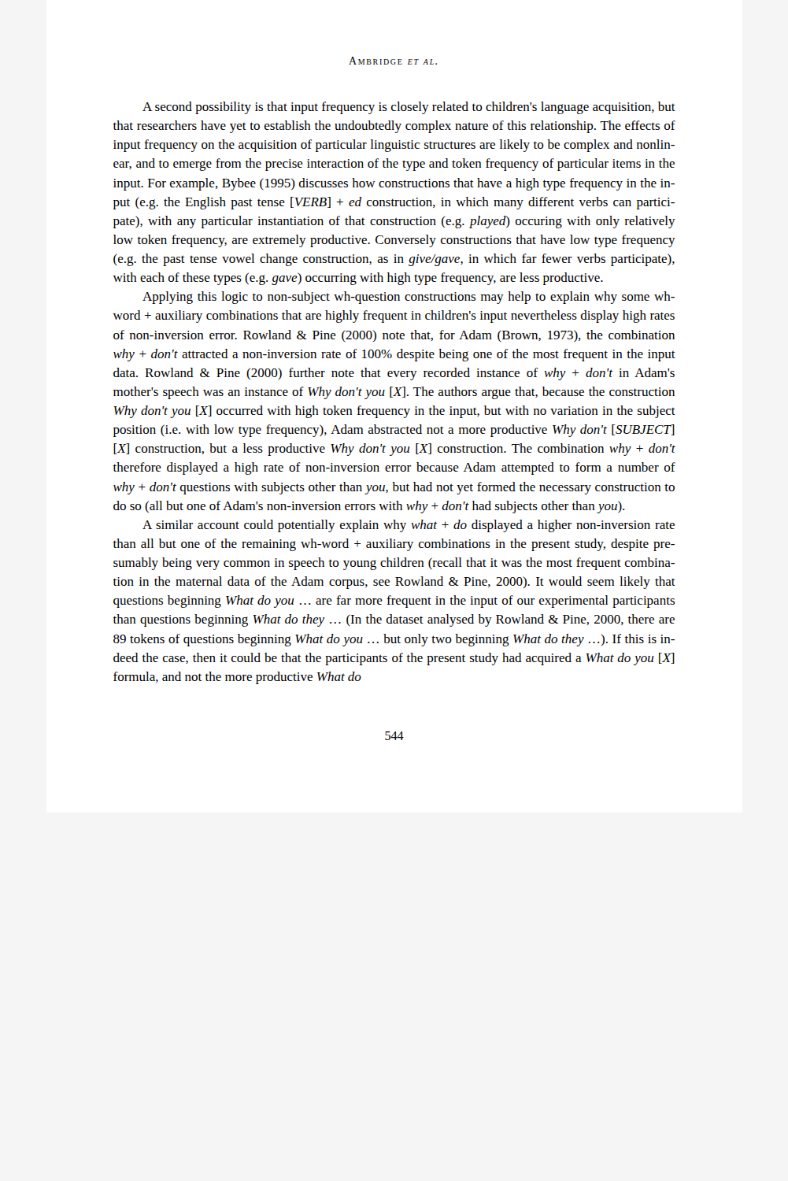Ambridge et al.
A second possibility is that input frequency is closely related to children's language acquisition, but that researchers have yet to establish the undoubtedly complex nature of this relationship. The effects of input frequency on the acquisition of particular linguistic structures are likely to be complex and nonlinear, and to emerge from the precise interaction of the type and token frequency of particular items in the input. For example, Bybee (1995) discusses how constructions that have a high type frequency in the input (e.g. the English past tense [VERB] + ed construction, in which many different verbs can participate), with any particular instantiation of that construction (e.g. played) occuring with only relatively low token frequency, are extremely productive. Conversely constructions that have low type frequency (e.g. the past tense vowel change construction, as in give/gave, in which far fewer verbs participate), with each of these types (e.g. gave) occurring with high type frequency, are less productive.
Applying this logic to non-subject wh-question constructions may help to explain why some wh-word + auxiliary combinations that are highly frequent in children's input nevertheless display high rates of non-inversion error. Rowland & Pine (2000) note that, for Adam (Brown, 1973), the combination why + don't attracted a non-inversion rate of 100% despite being one of the most frequent in the input data. Rowland & Pine (2000) further note that every recorded instance of why + don't in Adam's mother's speech was an instance of Why don't you [X]. The authors argue that, because the construction Why don't you [X] occurred with high token frequency in the input, but with no variation in the subject position (i.e. with low type frequency), Adam abstracted not a more productive Why don't [SUBJECT] [X] construction, but a less productive Why don't you [X] construction. The combination why + don't therefore displayed a high rate of non-inversion error because Adam attempted to form a number of why + don't questions with subjects other than you, but had not yet formed the necessary construction to do so (all but one of Adam's non-inversion errors with why + don't had subjects other than you).
A similar account could potentially explain why what + do displayed a higher non-inversion rate than all but one of the remaining wh-word + auxiliary combinations in the present study, despite presumably being very common in speech to young children (recall that it was the most frequent combination in the maternal data of the Adam corpus, see Rowland & Pine, 2000). It would seem likely that questions beginning What do you … are far more frequent in the input of our experimental participants than questions beginning What do they … (In the dataset analysed by Rowland & Pine, 2000, there are 89 tokens of questions beginning What do you … but only two beginning What do they …). If this is indeed the case, then it could be that the participants of the present study had acquired a What do you [X] formula, and not the more productive What do
544